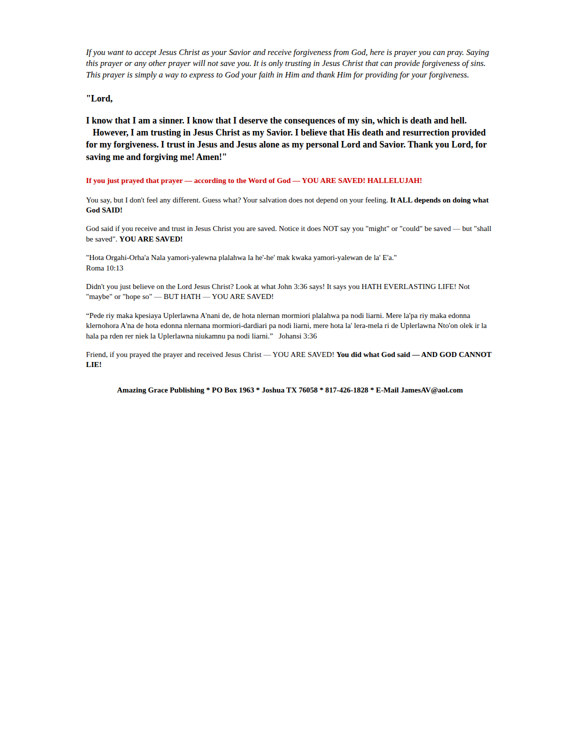If you want to accept Jesus Christ as your Savior and receive forgiveness from God, here is prayer you can pray. Saying this prayer or any other prayer will not save you. It is only trusting in Jesus Christ that can provide forgiveness of sins. This prayer is simply a way to express to God your faith in Him and thank Him for providing for your forgiveness.
"Lord,
I know that I am a sinner. I know that I deserve the consequences of my sin, which is death and hell. However, I am trusting in Jesus Christ as my Savior. I believe that His death and resurrection provided for my forgiveness. I trust in Jesus and Jesus alone as my personal Lord and Savior. Thank you Lord, for saving me and forgiving me! Amen!"
If you just prayed that prayer — according to the Word of God — YOU ARE SAVED! HALLELUJAH!
You say, but I don't feel any different. Guess what? Your salvation does not depend on your feeling. It ALL depends on doing what God SAID!
God said if you receive and trust in Jesus Christ you are saved. Notice it does NOT say you "might" or "could" be saved — but "shall be saved". YOU ARE SAVED!
"Hota Orgahi-Orha'a Nala yamori-yalewna plalahwa la he'-he' mak kwaka yamori-yalewan de la' E'a."
Roma 10:13
Didn't you just believe on the Lord Jesus Christ? Look at what John 3:36 says! It says you HATH EVERLASTING LIFE! Not "maybe" or "hope so" — BUT HATH — YOU ARE SAVED!
“Pede riy maka kpesiaya Uplerlawna A'nani de, de hota nlernan mormiori plalahwa pa nodi liarni. Mere la'pa riy maka edonna klernohora A'na de hota edonna nlernana mormiori-dardiari pa nodi liarni, mere hota la' lera-mela ri de Uplerlawna Nto'on olek ir la hala pa rden rer niek la Uplerlawna niukamnu pa nodi liarni.” Johansi 3:36
Friend, if you prayed the prayer and received Jesus Christ — YOU ARE SAVED! You did what God said — AND GOD CANNOT LIE!
Amazing Grace Publishing * PO Box 1963 * Joshua TX 76058 * 817-426-1828 * E-Mail JamesAV@aol.com